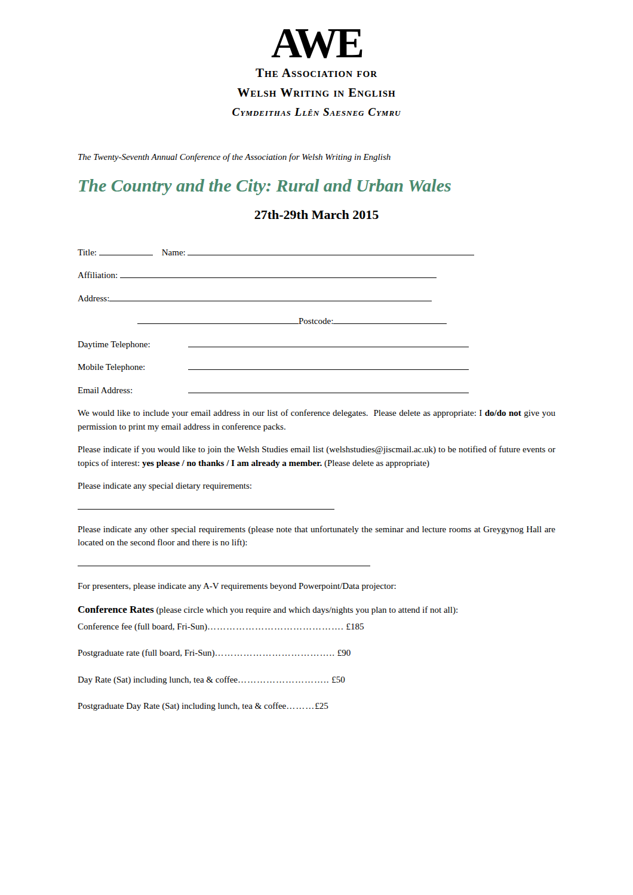AWE
The Association for
Welsh Writing in English
Cymdeithas Llên Saesneg Cymru
The Twenty-Seventh Annual Conference of the Association for Welsh Writing in English
The Country and the City: Rural and Urban Wales
27th-29th March 2015
Title: Name:
Affiliation:
Address:
Postcode:
Daytime Telephone:
Mobile Telephone:
Email Address:
We would like to include your email address in our list of conference delegates. Please delete as appropriate: I do/do not give you permission to print my email address in conference packs.
Please indicate if you would like to join the Welsh Studies email list (welshstudies@jiscmail.ac.uk) to be notified of future events or topics of interest: yes please / no thanks / I am already a member. (Please delete as appropriate)
Please indicate any special dietary requirements:
Please indicate any other special requirements (please note that unfortunately the seminar and lecture rooms at Greygynog Hall are located on the second floor and there is no lift):
For presenters, please indicate any A-V requirements beyond Powerpoint/Data projector:
Conference Rates (please circle which you require and which days/nights you plan to attend if not all):
Conference fee (full board, Fri-Sun)……………………………………. £185
Postgraduate rate (full board, Fri-Sun)……………………………….. £90
Day Rate (Sat) including lunch, tea & coffee……………………….. £50
Postgraduate Day Rate (Sat) including lunch, tea & coffee………£25